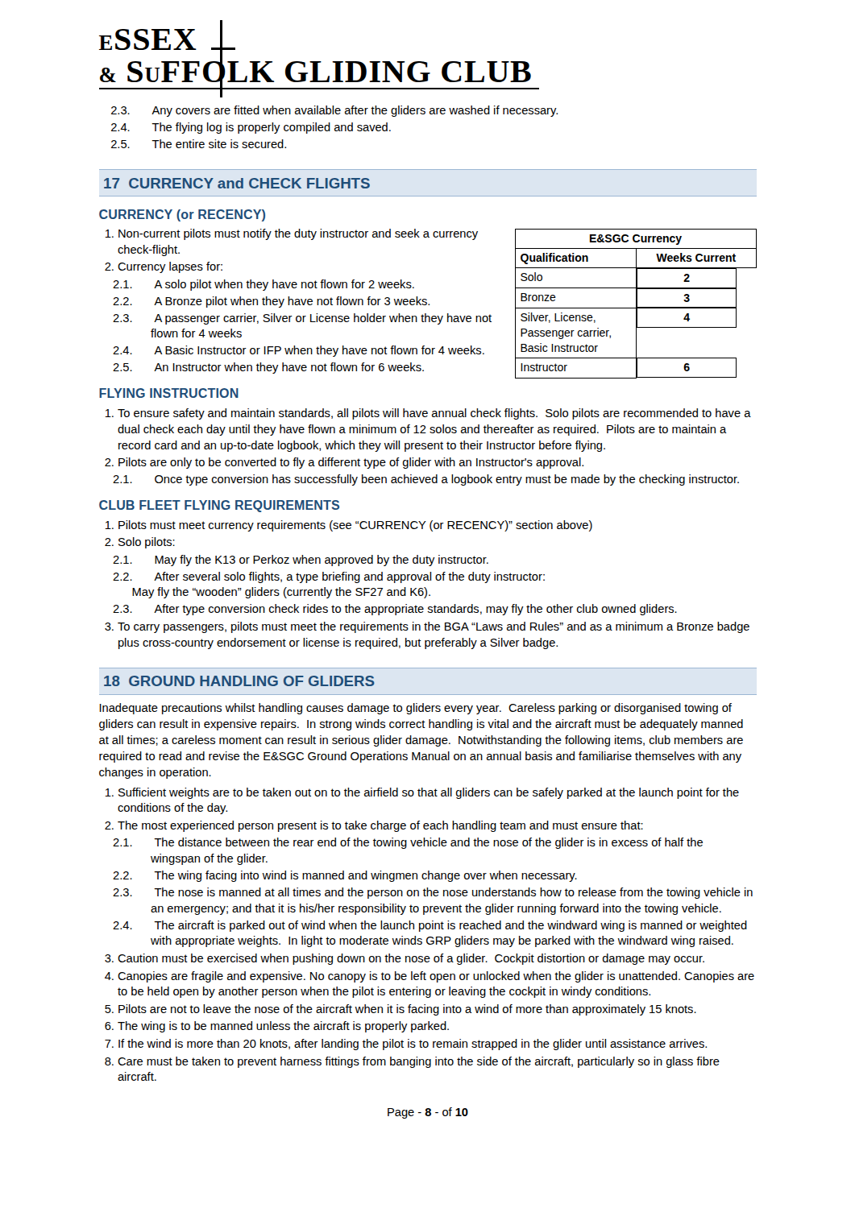ESSEX
& SUFFOLK GLIDING CLUB
2.3. Any covers are fitted when available after the gliders are washed if necessary.
2.4. The flying log is properly compiled and saved.
2.5. The entire site is secured.
17 CURRENCY and CHECK FLIGHTS
CURRENCY (or RECENCY)
| E&SGC Currency |
| --- |
| Qualification | Weeks Current |
| Solo | 2 |
| Bronze | 3 |
| Silver, License, Passenger carrier, Basic Instructor | 4 |
| Instructor | 6 |
Non-current pilots must notify the duty instructor and seek a currency check-flight.
Currency lapses for:
2.1. A solo pilot when they have not flown for 2 weeks.
2.2. A Bronze pilot when they have not flown for 3 weeks.
2.3. A passenger carrier, Silver or License holder when they have not flown for 4 weeks
2.4. A Basic Instructor or IFP when they have not flown for 4 weeks.
2.5. An Instructor when they have not flown for 6 weeks.
FLYING INSTRUCTION
To ensure safety and maintain standards, all pilots will have annual check flights. Solo pilots are recommended to have a dual check each day until they have flown a minimum of 12 solos and thereafter as required. Pilots are to maintain a record card and an up-to-date logbook, which they will present to their Instructor before flying.
Pilots are only to be converted to fly a different type of glider with an Instructor's approval.
2.1. Once type conversion has successfully been achieved a logbook entry must be made by the checking instructor.
CLUB FLEET FLYING REQUIREMENTS
Pilots must meet currency requirements (see “CURRENCY (or RECENCY)” section above)
Solo pilots:
2.1. May fly the K13 or Perkoz when approved by the duty instructor.
2.2. After several solo flights, a type briefing and approval of the duty instructor:
May fly the “wooden” gliders (currently the SF27 and K6).
2.3. After type conversion check rides to the appropriate standards, may fly the other club owned gliders.
To carry passengers, pilots must meet the requirements in the BGA “Laws and Rules” and as a minimum a Bronze badge plus cross-country endorsement or license is required, but preferably a Silver badge.
18 GROUND HANDLING OF GLIDERS
Inadequate precautions whilst handling causes damage to gliders every year. Careless parking or disorganised towing of gliders can result in expensive repairs. In strong winds correct handling is vital and the aircraft must be adequately manned at all times; a careless moment can result in serious glider damage. Notwithstanding the following items, club members are required to read and revise the E&SGC Ground Operations Manual on an annual basis and familiarise themselves with any changes in operation.
Sufficient weights are to be taken out on to the airfield so that all gliders can be safely parked at the launch point for the conditions of the day.
The most experienced person present is to take charge of each handling team and must ensure that:
2.1. The distance between the rear end of the towing vehicle and the nose of the glider is in excess of half the wingspan of the glider.
2.2. The wing facing into wind is manned and wingmen change over when necessary.
2.3. The nose is manned at all times and the person on the nose understands how to release from the towing vehicle in an emergency; and that it is his/her responsibility to prevent the glider running forward into the towing vehicle.
2.4. The aircraft is parked out of wind when the launch point is reached and the windward wing is manned or weighted with appropriate weights. In light to moderate winds GRP gliders may be parked with the windward wing raised.
Caution must be exercised when pushing down on the nose of a glider. Cockpit distortion or damage may occur.
Canopies are fragile and expensive. No canopy is to be left open or unlocked when the glider is unattended. Canopies are to be held open by another person when the pilot is entering or leaving the cockpit in windy conditions.
Pilots are not to leave the nose of the aircraft when it is facing into a wind of more than approximately 15 knots.
The wing is to be manned unless the aircraft is properly parked.
If the wind is more than 20 knots, after landing the pilot is to remain strapped in the glider until assistance arrives.
Care must be taken to prevent harness fittings from banging into the side of the aircraft, particularly so in glass fibre aircraft.
Page - 8 - of 10